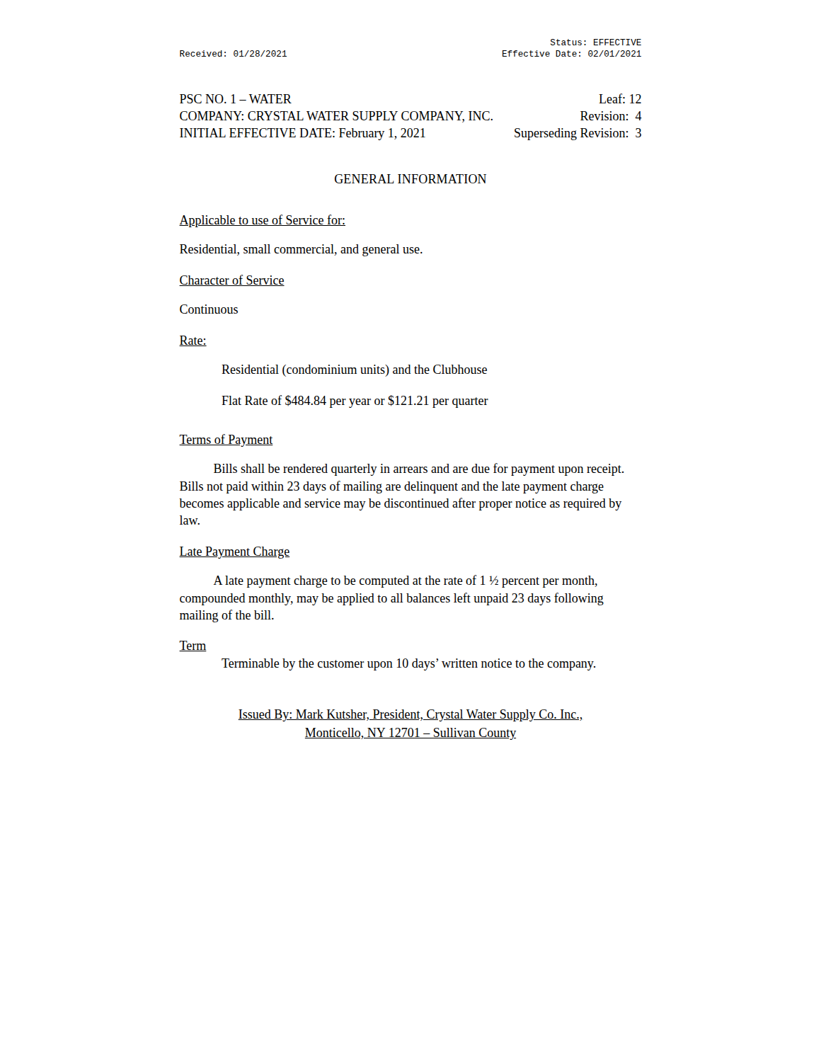Status: EFFECTIVE
Received: 01/28/2021 Effective Date: 02/01/2021
PSC NO. 1 – WATER Leaf: 12
COMPANY: CRYSTAL WATER SUPPLY COMPANY, INC. Revision: 4
INITIAL EFFECTIVE DATE: February 1, 2021 Superseding Revision: 3
GENERAL INFORMATION
Applicable to use of Service for:
Residential, small commercial, and general use.
Character of Service
Continuous
Rate:
Residential (condominium units) and the Clubhouse
Flat Rate of $484.84 per year or $121.21 per quarter
Terms of Payment
Bills shall be rendered quarterly in arrears and are due for payment upon receipt. Bills not paid within 23 days of mailing are delinquent and the late payment charge becomes applicable and service may be discontinued after proper notice as required by law.
Late Payment Charge
A late payment charge to be computed at the rate of 1 ½ percent per month, compounded monthly, may be applied to all balances left unpaid 23 days following mailing of the bill.
Term
Terminable by the customer upon 10 days’ written notice to the company.
Issued By: Mark Kutsher, President, Crystal Water Supply Co. Inc., Monticello, NY 12701 – Sullivan County